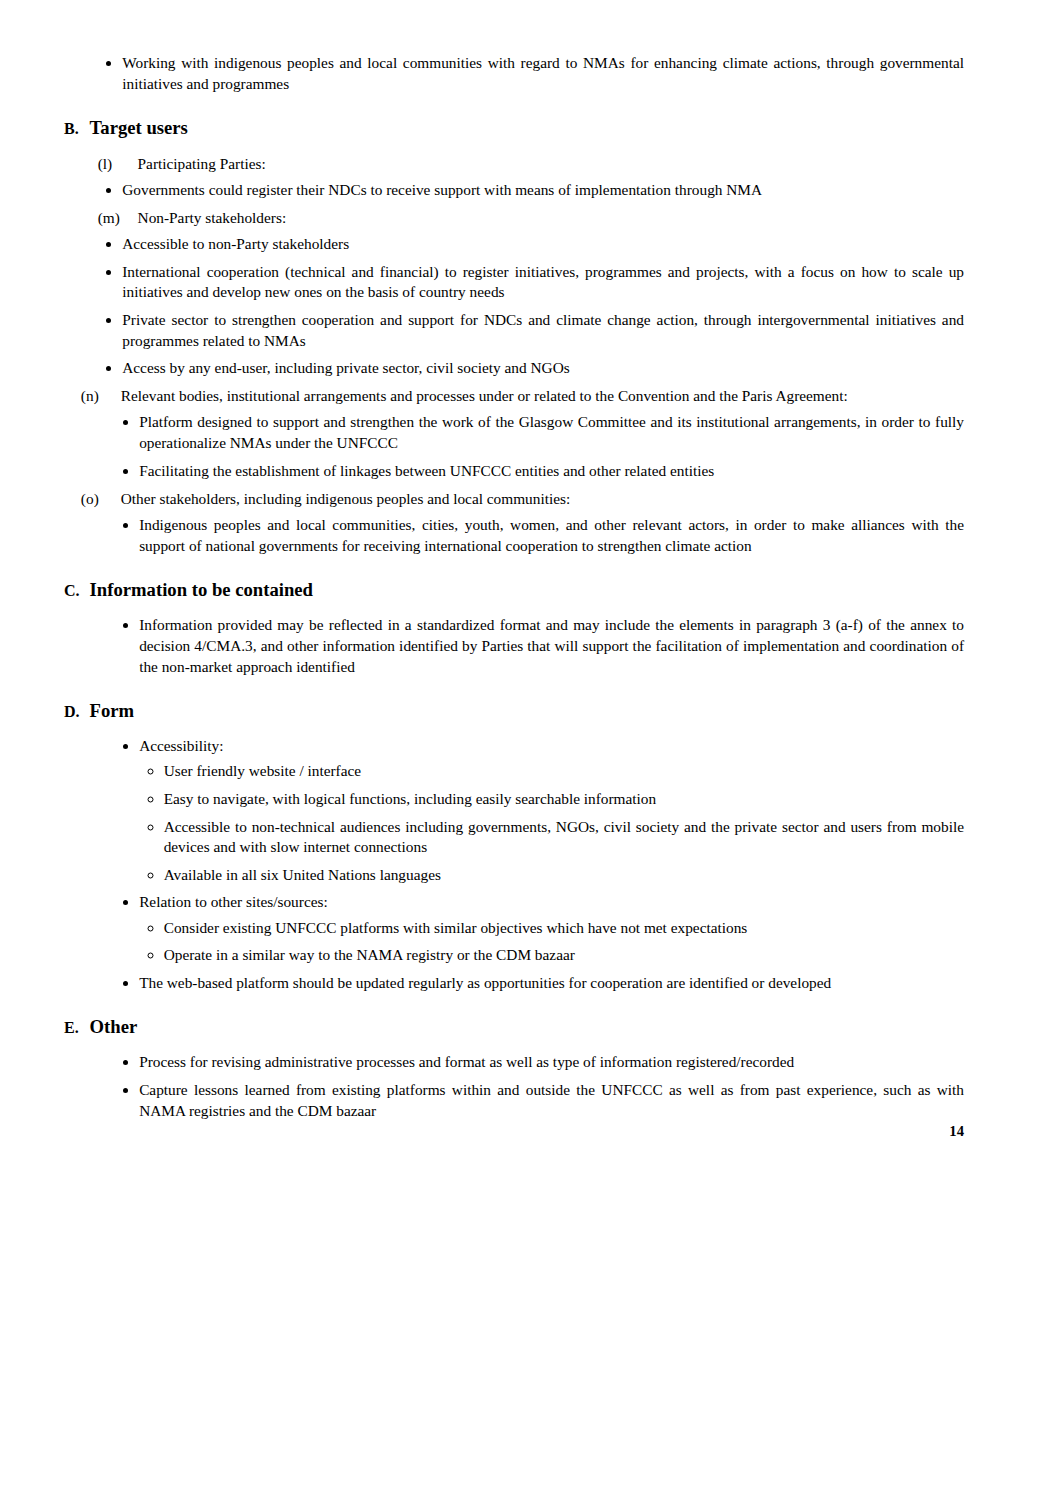Working with indigenous peoples and local communities with regard to NMAs for enhancing climate actions, through governmental initiatives and programmes
B. Target users
(l) Participating Parties:
Governments could register their NDCs to receive support with means of implementation through NMA
(m) Non-Party stakeholders:
Accessible to non-Party stakeholders
International cooperation (technical and financial) to register initiatives, programmes and projects, with a focus on how to scale up initiatives and develop new ones on the basis of country needs
Private sector to strengthen cooperation and support for NDCs and climate change action, through intergovernmental initiatives and programmes related to NMAs
Access by any end-user, including private sector, civil society and NGOs
(n) Relevant bodies, institutional arrangements and processes under or related to the Convention and the Paris Agreement:
Platform designed to support and strengthen the work of the Glasgow Committee and its institutional arrangements, in order to fully operationalize NMAs under the UNFCCC
Facilitating the establishment of linkages between UNFCCC entities and other related entities
(o) Other stakeholders, including indigenous peoples and local communities:
Indigenous peoples and local communities, cities, youth, women, and other relevant actors, in order to make alliances with the support of national governments for receiving international cooperation to strengthen climate action
C. Information to be contained
Information provided may be reflected in a standardized format and may include the elements in paragraph 3 (a-f) of the annex to decision 4/CMA.3, and other information identified by Parties that will support the facilitation of implementation and coordination of the non-market approach identified
D. Form
Accessibility:
User friendly website / interface
Easy to navigate, with logical functions, including easily searchable information
Accessible to non-technical audiences including governments, NGOs, civil society and the private sector and users from mobile devices and with slow internet connections
Available in all six United Nations languages
Relation to other sites/sources:
Consider existing UNFCCC platforms with similar objectives which have not met expectations
Operate in a similar way to the NAMA registry or the CDM bazaar
The web-based platform should be updated regularly as opportunities for cooperation are identified or developed
E. Other
Process for revising administrative processes and format as well as type of information registered/recorded
Capture lessons learned from existing platforms within and outside the UNFCCC as well as from past experience, such as with NAMA registries and the CDM bazaar
14